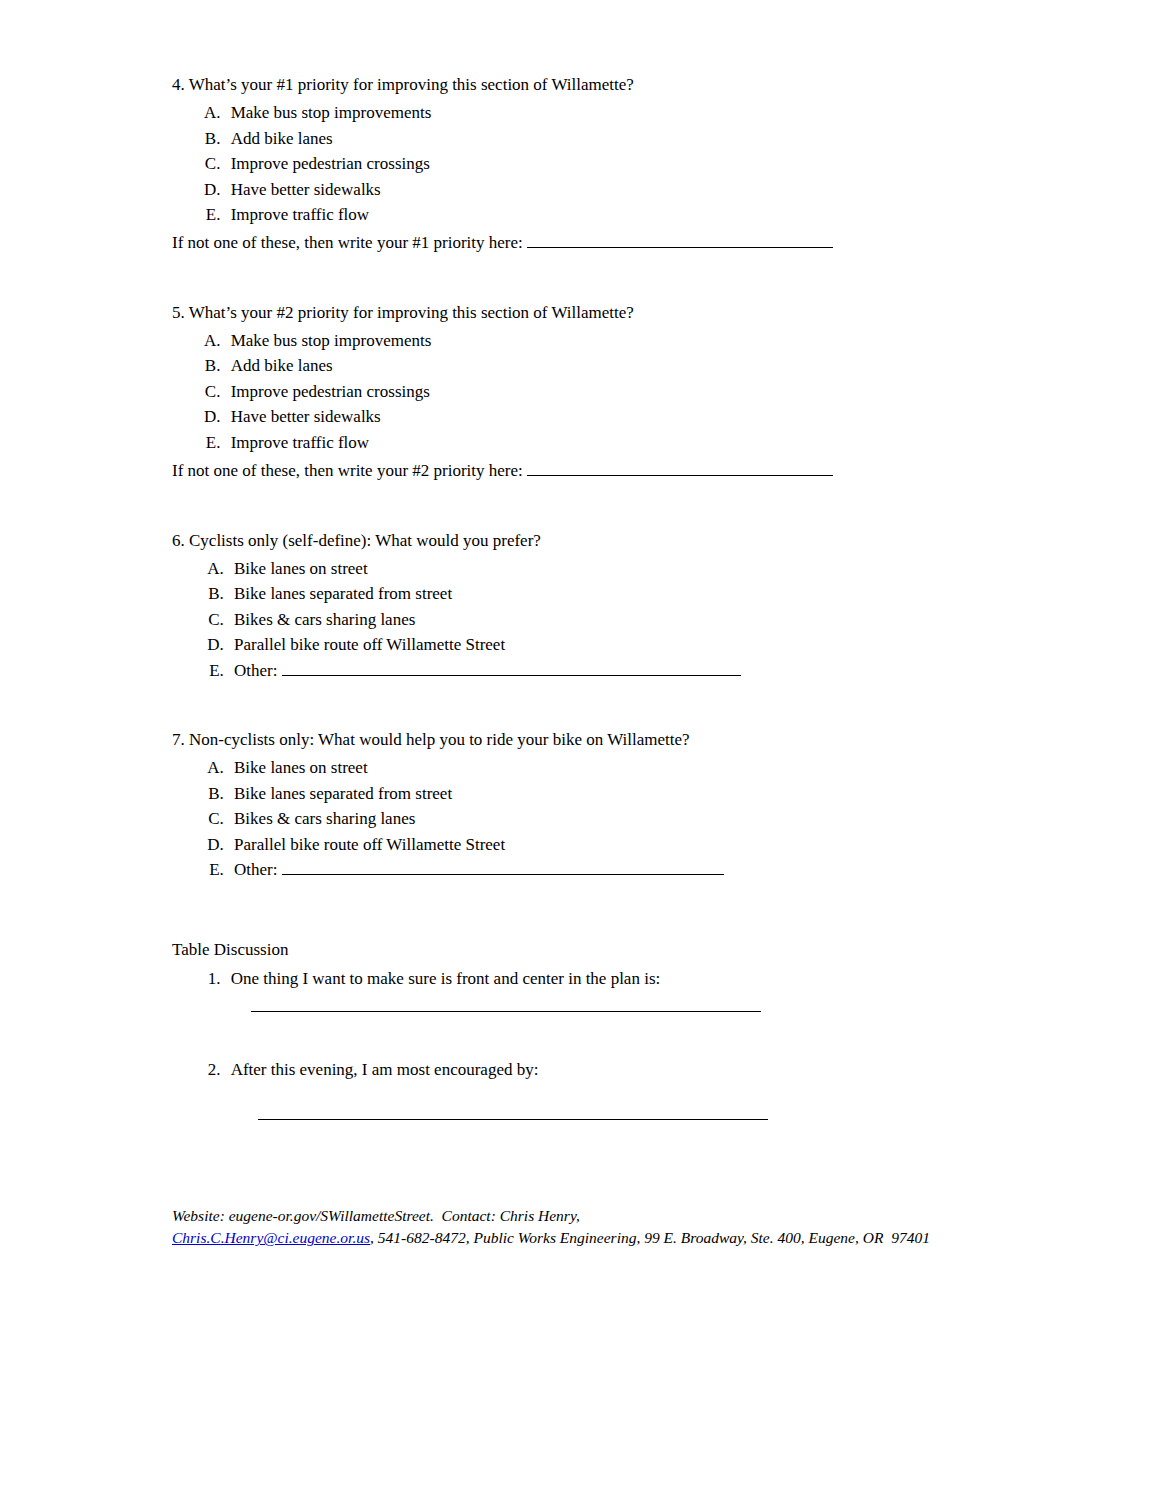4. What’s your #1 priority for improving this section of Willamette?
Make bus stop improvements
Add bike lanes
Improve pedestrian crossings
Have better sidewalks
Improve traffic flow
If not one of these, then write your #1 priority here:
5. What’s your #2 priority for improving this section of Willamette?
Make bus stop improvements
Add bike lanes
Improve pedestrian crossings
Have better sidewalks
Improve traffic flow
If not one of these, then write your #2 priority here:
6. Cyclists only (self-define): What would you prefer?
Bike lanes on street
Bike lanes separated from street
Bikes & cars sharing lanes
Parallel bike route off Willamette Street
Other:
7. Non-cyclists only: What would help you to ride your bike on Willamette?
Bike lanes on street
Bike lanes separated from street
Bikes & cars sharing lanes
Parallel bike route off Willamette Street
Other:
Table Discussion
One thing I want to make sure is front and center in the plan is:
After this evening, I am most encouraged by:
Website: eugene-or.gov/SWillametteStreet. Contact: Chris Henry,
Chris.C.Henry@ci.eugene.or.us, 541-682-8472, Public Works Engineering, 99 E. Broadway, Ste. 400, Eugene, OR 97401